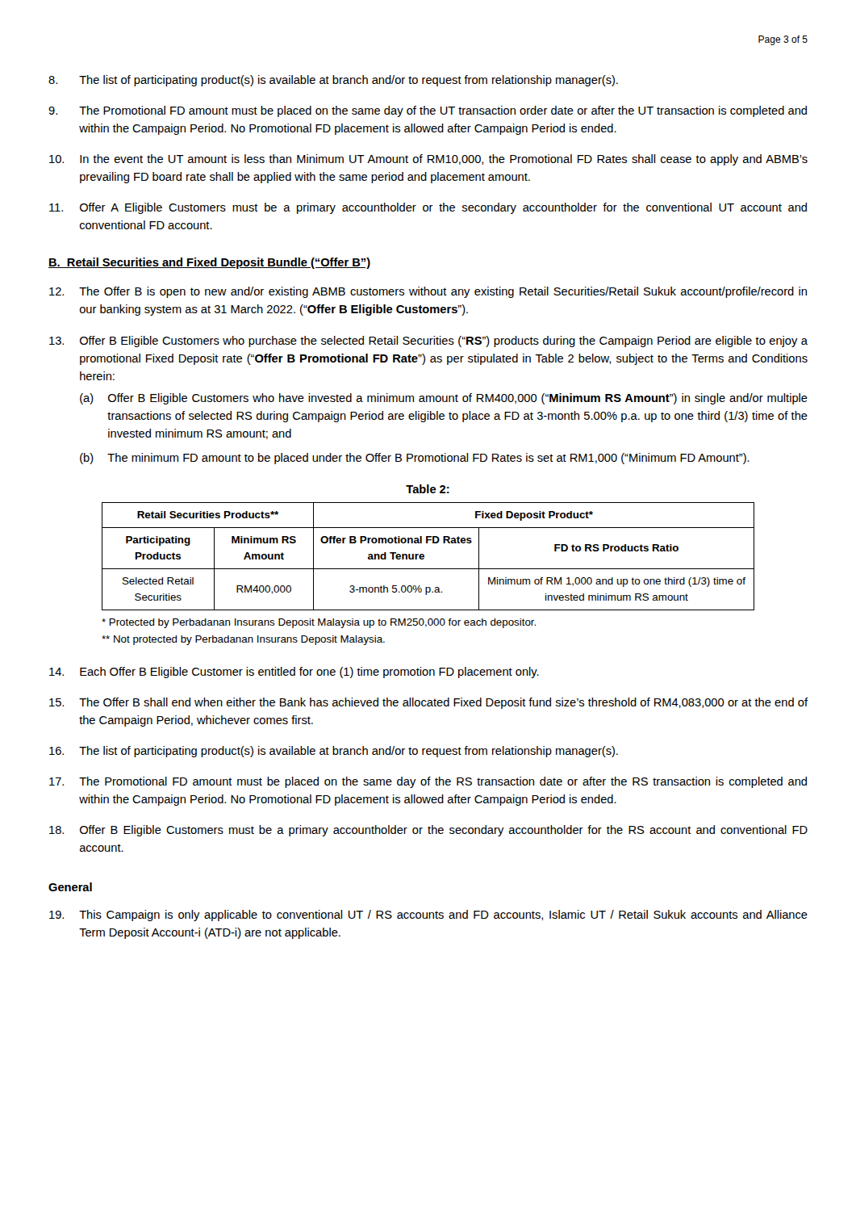Page 3 of 5
8. The list of participating product(s) is available at branch and/or to request from relationship manager(s).
9. The Promotional FD amount must be placed on the same day of the UT transaction order date or after the UT transaction is completed and within the Campaign Period. No Promotional FD placement is allowed after Campaign Period is ended.
10. In the event the UT amount is less than Minimum UT Amount of RM10,000, the Promotional FD Rates shall cease to apply and ABMB’s prevailing FD board rate shall be applied with the same period and placement amount.
11. Offer A Eligible Customers must be a primary accountholder or the secondary accountholder for the conventional UT account and conventional FD account.
B. Retail Securities and Fixed Deposit Bundle (“Offer B”)
12. The Offer B is open to new and/or existing ABMB customers without any existing Retail Securities/Retail Sukuk account/profile/record in our banking system as at 31 March 2022. (“Offer B Eligible Customers”).
13. Offer B Eligible Customers who purchase the selected Retail Securities (“RS”) products during the Campaign Period are eligible to enjoy a promotional Fixed Deposit rate (“Offer B Promotional FD Rate”) as per stipulated in Table 2 below, subject to the Terms and Conditions herein:
(a) Offer B Eligible Customers who have invested a minimum amount of RM400,000 (“Minimum RS Amount”) in single and/or multiple transactions of selected RS during Campaign Period are eligible to place a FD at 3-month 5.00% p.a. up to one third (1/3) time of the invested minimum RS amount; and
(b) The minimum FD amount to be placed under the Offer B Promotional FD Rates is set at RM1,000 (“Minimum FD Amount”).
Table 2:
| Retail Securities Products** | Fixed Deposit Product* |
| --- | --- |
| Participating Products | Minimum RS Amount | Offer B Promotional FD Rates and Tenure | FD to RS Products Ratio |
| Selected Retail Securities | RM400,000 | 3-month 5.00% p.a. | Minimum of RM 1,000 and up to one third (1/3) time of invested minimum RS amount |
* Protected by Perbadanan Insurans Deposit Malaysia up to RM250,000 for each depositor.
** Not protected by Perbadanan Insurans Deposit Malaysia.
14. Each Offer B Eligible Customer is entitled for one (1) time promotion FD placement only.
15. The Offer B shall end when either the Bank has achieved the allocated Fixed Deposit fund size’s threshold of RM4,083,000 or at the end of the Campaign Period, whichever comes first.
16. The list of participating product(s) is available at branch and/or to request from relationship manager(s).
17. The Promotional FD amount must be placed on the same day of the RS transaction date or after the RS transaction is completed and within the Campaign Period. No Promotional FD placement is allowed after Campaign Period is ended.
18. Offer B Eligible Customers must be a primary accountholder or the secondary accountholder for the RS account and conventional FD account.
General
19. This Campaign is only applicable to conventional UT / RS accounts and FD accounts, Islamic UT / Retail Sukuk accounts and Alliance Term Deposit Account-i (ATD-i) are not applicable.